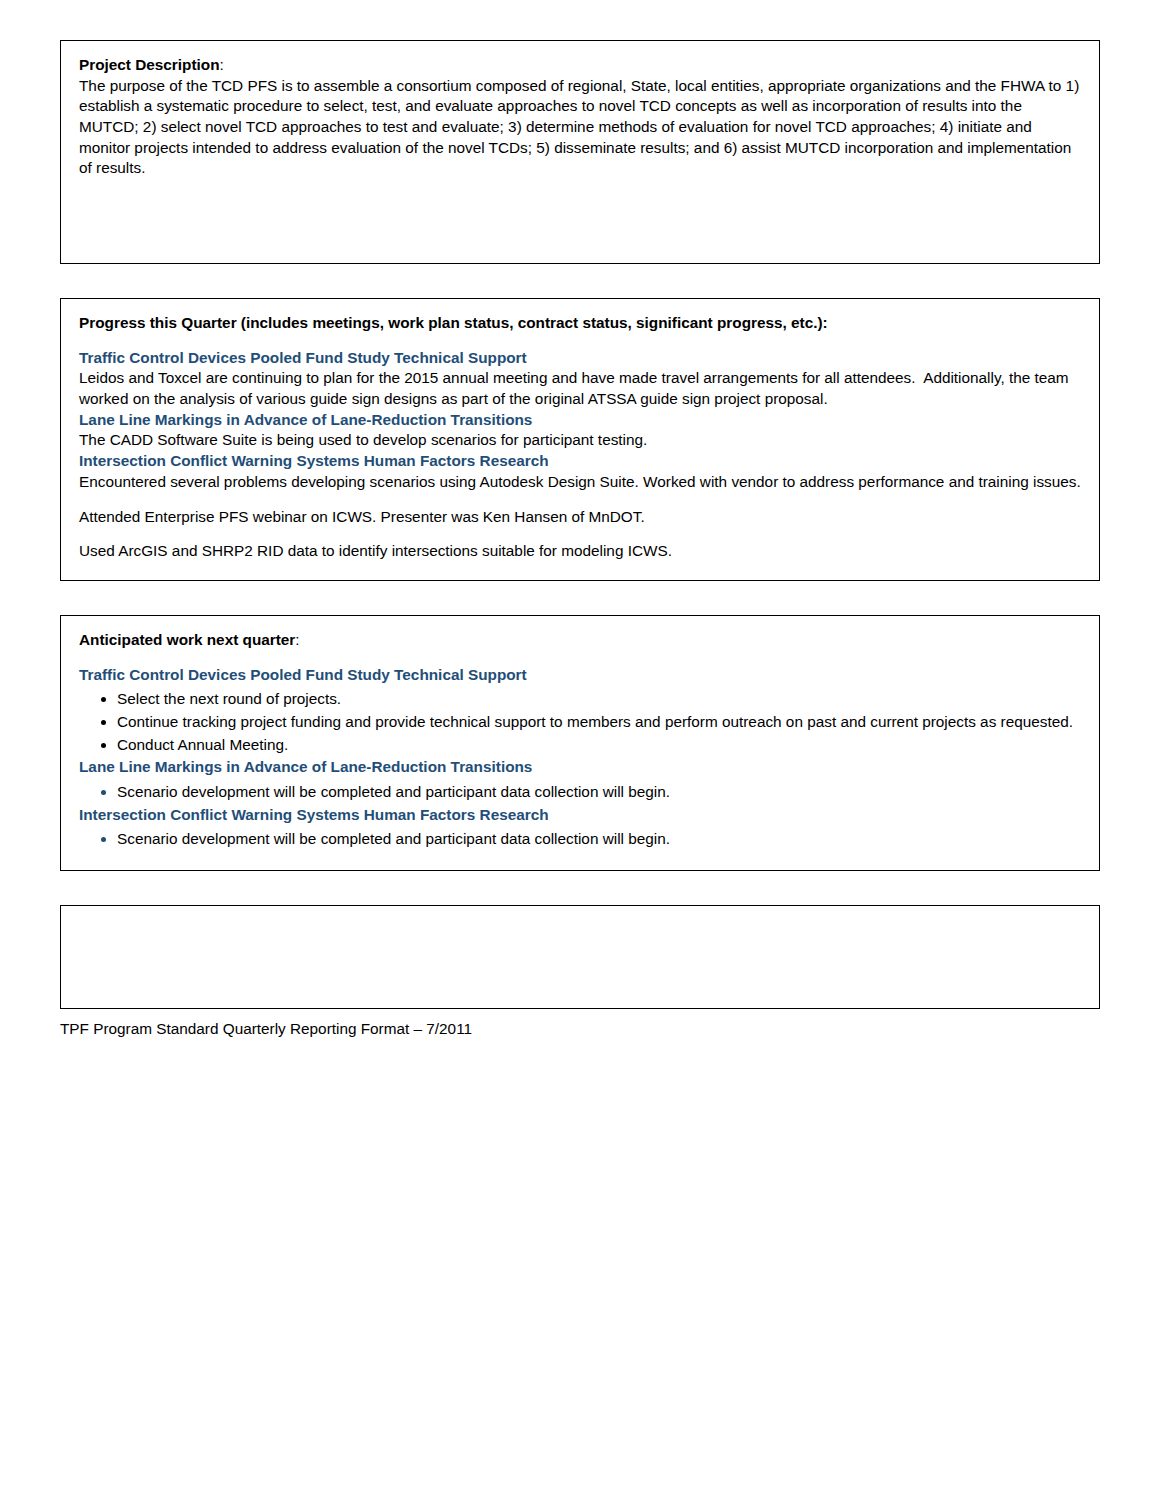Project Description:
The purpose of the TCD PFS is to assemble a consortium composed of regional, State, local entities, appropriate organizations and the FHWA to 1) establish a systematic procedure to select, test, and evaluate approaches to novel TCD concepts as well as incorporation of results into the MUTCD; 2) select novel TCD approaches to test and evaluate; 3) determine methods of evaluation for novel TCD approaches; 4) initiate and monitor projects intended to address evaluation of the novel TCDs; 5) disseminate results; and 6) assist MUTCD incorporation and implementation of results.
Progress this Quarter (includes meetings, work plan status, contract status, significant progress, etc.):
Traffic Control Devices Pooled Fund Study Technical Support
Leidos and Toxcel are continuing to plan for the 2015 annual meeting and have made travel arrangements for all attendees. Additionally, the team worked on the analysis of various guide sign designs as part of the original ATSSA guide sign project proposal.
Lane Line Markings in Advance of Lane-Reduction Transitions
The CADD Software Suite is being used to develop scenarios for participant testing.
Intersection Conflict Warning Systems Human Factors Research
Encountered several problems developing scenarios using Autodesk Design Suite. Worked with vendor to address performance and training issues.
Attended Enterprise PFS webinar on ICWS. Presenter was Ken Hansen of MnDOT.
Used ArcGIS and SHRP2 RID data to identify intersections suitable for modeling ICWS.
Anticipated work next quarter:
Traffic Control Devices Pooled Fund Study Technical Support
Select the next round of projects.
Continue tracking project funding and provide technical support to members and perform outreach on past and current projects as requested.
Conduct Annual Meeting.
Lane Line Markings in Advance of Lane-Reduction Transitions
Scenario development will be completed and participant data collection will begin.
Intersection Conflict Warning Systems Human Factors Research
Scenario development will be completed and participant data collection will begin.
TPF Program Standard Quarterly Reporting Format – 7/2011